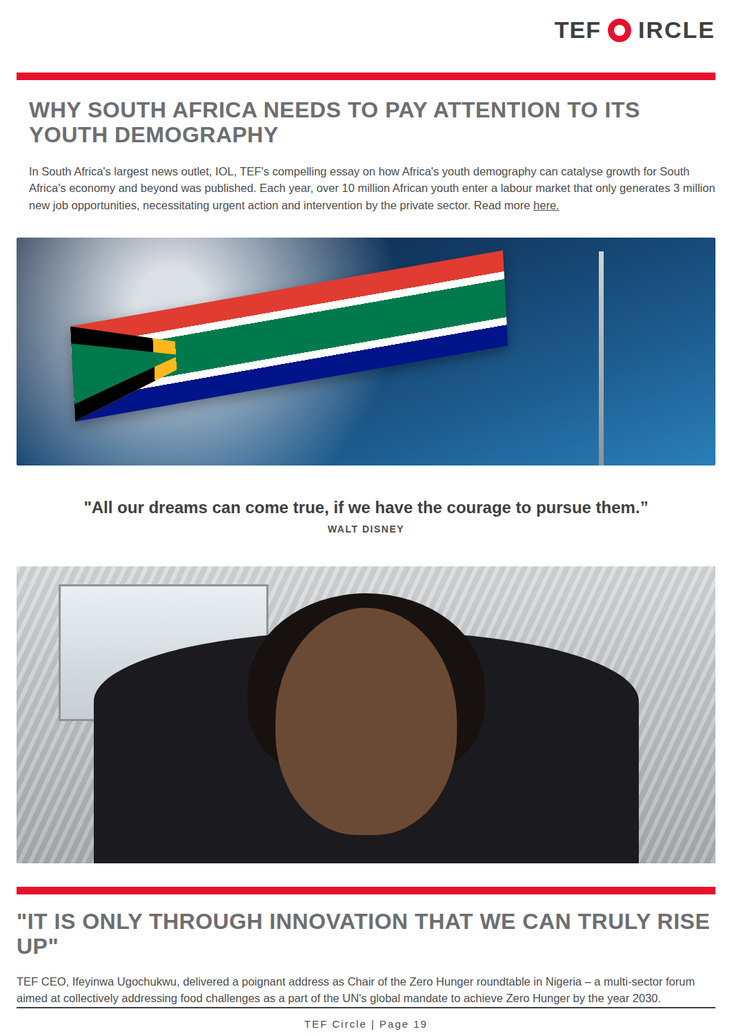TEF IRCLE
Why South Africa needs to pay attention to its youth demography
In South Africa's largest news outlet, IOL, TEF's compelling essay on how Africa's youth demography can catalyse growth for South Africa's economy and beyond was published. Each year, over 10 million African youth enter a labour market that only generates 3 million new job opportunities, necessitating urgent action and intervention by the private sector. Read more here.
"All our dreams can come true, if we have the courage to pursue them.”
WALT DISNEY
"It is only through innovation that we can truly rise up"
TEF CEO, Ifeyinwa Ugochukwu, delivered a poignant address as Chair of the Zero Hunger roundtable in Nigeria – a multi-sector forum aimed at collectively addressing food challenges as a part of the UN's global mandate to achieve Zero Hunger by the year 2030.
TEF Circle | Page 19